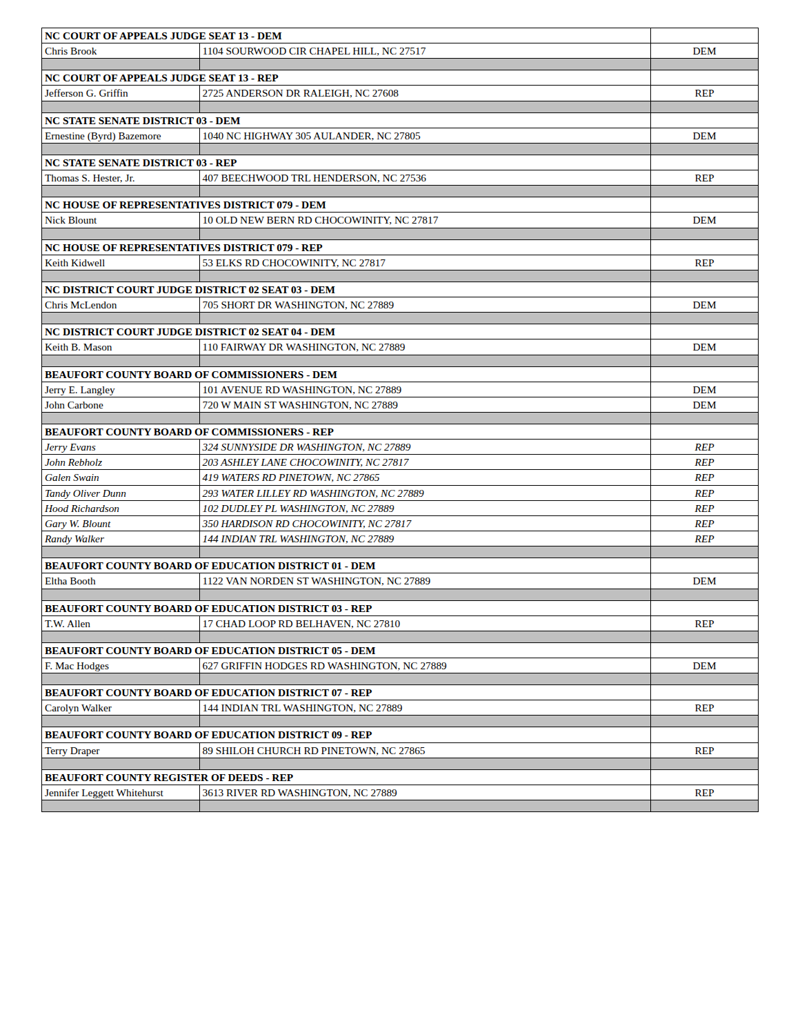| NC COURT OF APPEALS JUDGE SEAT 13 - DEM | |
| Chris Brook | 1104 SOURWOOD CIR CHAPEL HILL, NC 27517 | DEM |
| NC COURT OF APPEALS JUDGE SEAT 13 - REP | |
| Jefferson G. Griffin | 2725 ANDERSON DR RALEIGH, NC 27608 | REP |
| NC STATE SENATE DISTRICT 03 - DEM | |
| Ernestine (Byrd) Bazemore | 1040 NC HIGHWAY 305 AULANDER, NC 27805 | DEM |
| NC STATE SENATE DISTRICT 03 - REP | |
| Thomas S. Hester, Jr. | 407 BEECHWOOD TRL HENDERSON, NC 27536 | REP |
| NC HOUSE OF REPRESENTATIVES DISTRICT 079 - DEM | |
| Nick Blount | 10 OLD NEW BERN RD CHOCOWINITY, NC 27817 | DEM |
| NC HOUSE OF REPRESENTATIVES DISTRICT 079 - REP | |
| Keith Kidwell | 53 ELKS RD CHOCOWINITY, NC 27817 | REP |
| NC DISTRICT COURT JUDGE DISTRICT 02 SEAT 03 - DEM | |
| Chris McLendon | 705 SHORT DR WASHINGTON, NC 27889 | DEM |
| NC DISTRICT COURT JUDGE DISTRICT 02 SEAT 04 - DEM | |
| Keith B. Mason | 110 FAIRWAY DR WASHINGTON, NC 27889 | DEM |
| BEAUFORT COUNTY BOARD OF COMMISSIONERS - DEM | |
| Jerry E. Langley | 101 AVENUE RD WASHINGTON, NC 27889 | DEM |
| John Carbone | 720 W MAIN ST WASHINGTON, NC 27889 | DEM |
| BEAUFORT COUNTY BOARD OF COMMISSIONERS - REP | |
| Jerry Evans | 324 SUNNYSIDE DR WASHINGTON, NC 27889 | REP |
| John Rebholz | 203 ASHLEY LANE CHOCOWINITY, NC 27817 | REP |
| Galen Swain | 419 WATERS RD PINETOWN, NC 27865 | REP |
| Tandy Oliver Dunn | 293 WATER LILLEY RD WASHINGTON, NC 27889 | REP |
| Hood Richardson | 102 DUDLEY PL WASHINGTON, NC 27889 | REP |
| Gary W. Blount | 350 HARDISON RD CHOCOWINITY, NC 27817 | REP |
| Randy Walker | 144 INDIAN TRL WASHINGTON, NC 27889 | REP |
| BEAUFORT COUNTY BOARD OF EDUCATION DISTRICT 01 - DEM | |
| Eltha Booth | 1122 VAN NORDEN ST WASHINGTON, NC 27889 | DEM |
| BEAUFORT COUNTY BOARD OF EDUCATION DISTRICT 03 - REP | |
| T.W. Allen | 17 CHAD LOOP RD BELHAVEN, NC 27810 | REP |
| BEAUFORT COUNTY BOARD OF EDUCATION DISTRICT 05 - DEM | |
| F. Mac Hodges | 627 GRIFFIN HODGES RD WASHINGTON, NC 27889 | DEM |
| BEAUFORT COUNTY BOARD OF EDUCATION DISTRICT 07 - REP | |
| Carolyn Walker | 144 INDIAN TRL WASHINGTON, NC 27889 | REP |
| BEAUFORT COUNTY BOARD OF EDUCATION DISTRICT 09 - REP | |
| Terry Draper | 89 SHILOH CHURCH RD PINETOWN, NC 27865 | REP |
| BEAUFORT COUNTY REGISTER OF DEEDS - REP | |
| Jennifer Leggett Whitehurst | 3613 RIVER RD WASHINGTON, NC 27889 | REP |